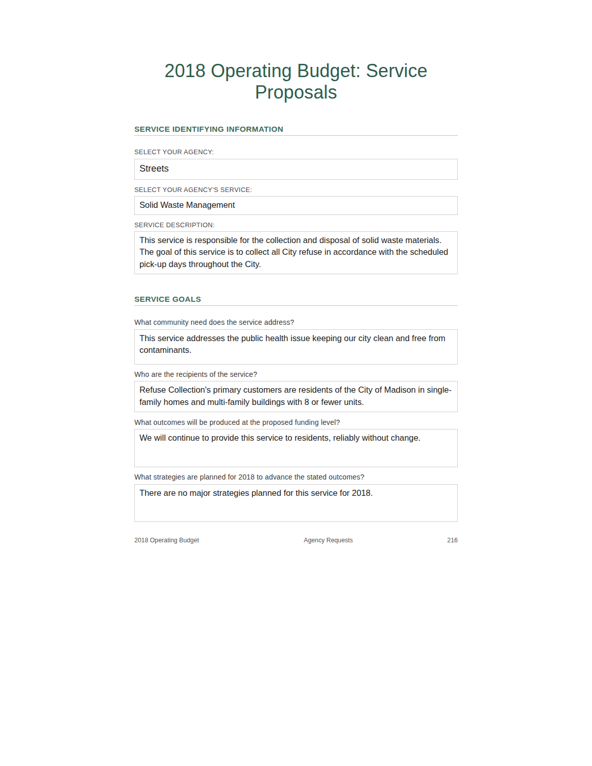2018 Operating Budget: Service Proposals
SERVICE IDENTIFYING INFORMATION
Select your agency:
Streets
Select your agency's service:
Solid Waste Management
Service description:
This service is responsible for the collection and disposal of solid waste materials. The goal of this service is to collect all City refuse in accordance with the scheduled pick-up days throughout the City.
SERVICE GOALS
What community need does the service address?
This service addresses the public health issue keeping our city clean and free from contaminants.
Who are the recipients of the service?
Refuse Collection's primary customers are residents of the City of Madison in single-family homes and multi-family buildings with 8 or fewer units.
What outcomes will be produced at the proposed funding level?
We will continue to provide this service to residents, reliably without change.
What strategies are planned for 2018 to advance the stated outcomes?
There are no major strategies planned for this service for 2018.
2018 Operating Budget
Agency Requests
216